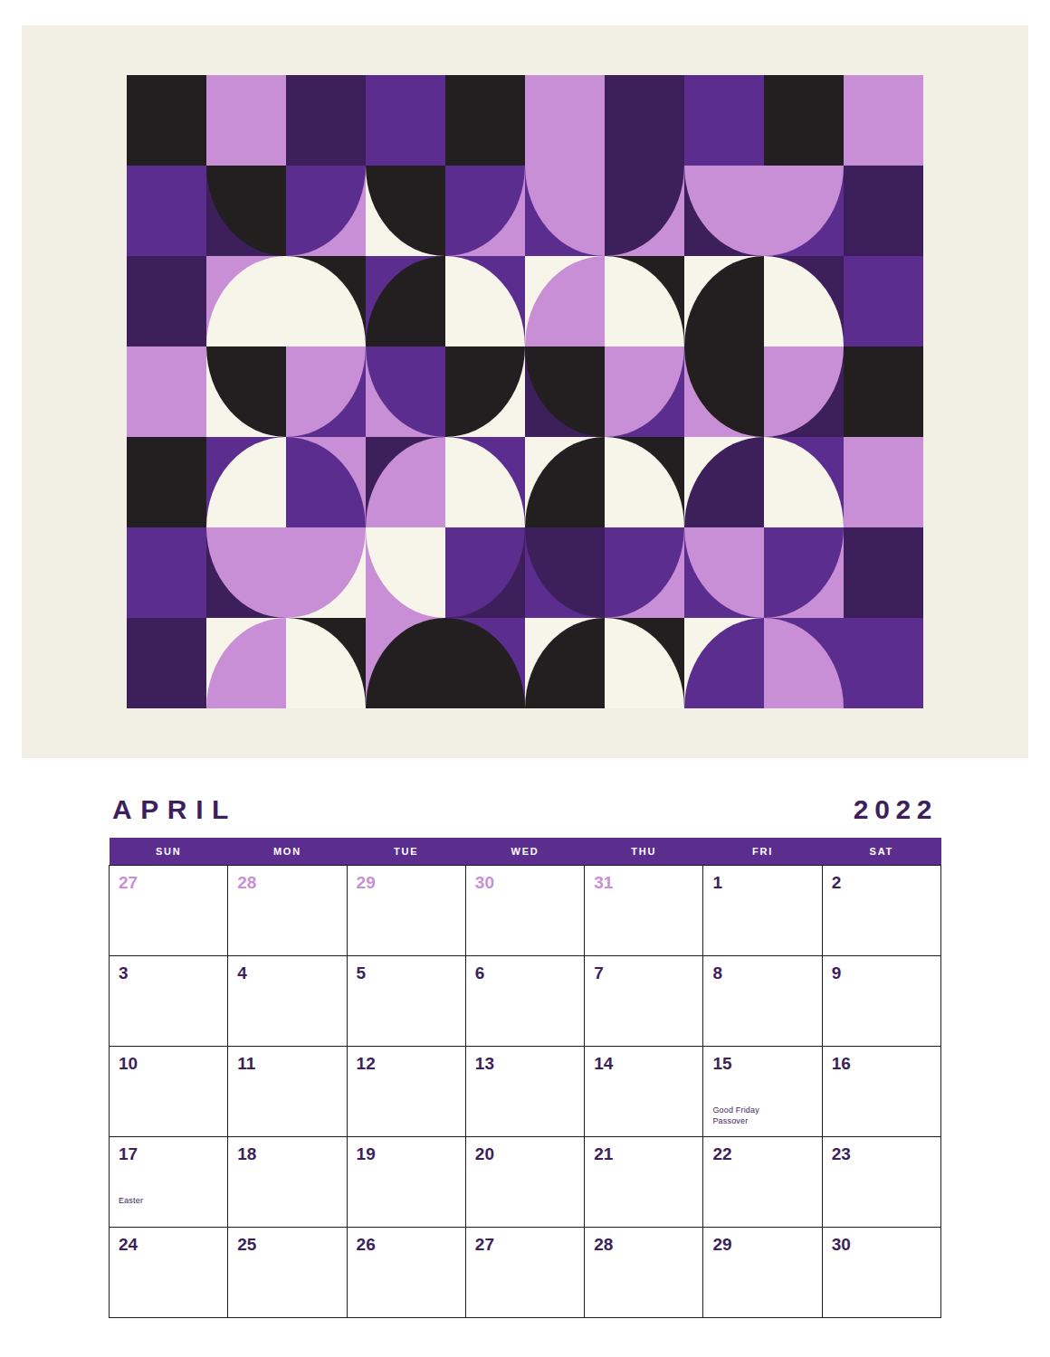APRIL
2022
| SUN | MON | TUE | WED | THU | FRI | SAT |
| --- | --- | --- | --- | --- | --- | --- |
| 27 | 28 | 29 | 30 | 31 | 1 | 2 |
| 3 | 4 | 5 | 6 | 7 | 8 | 9 |
| 10 | 11 | 12 | 13 | 14 | 15 Good Friday Passover | 16 |
| 17 Easter | 18 | 19 | 20 | 21 | 22 | 23 |
| 24 | 25 | 26 | 27 | 28 | 29 | 30 |